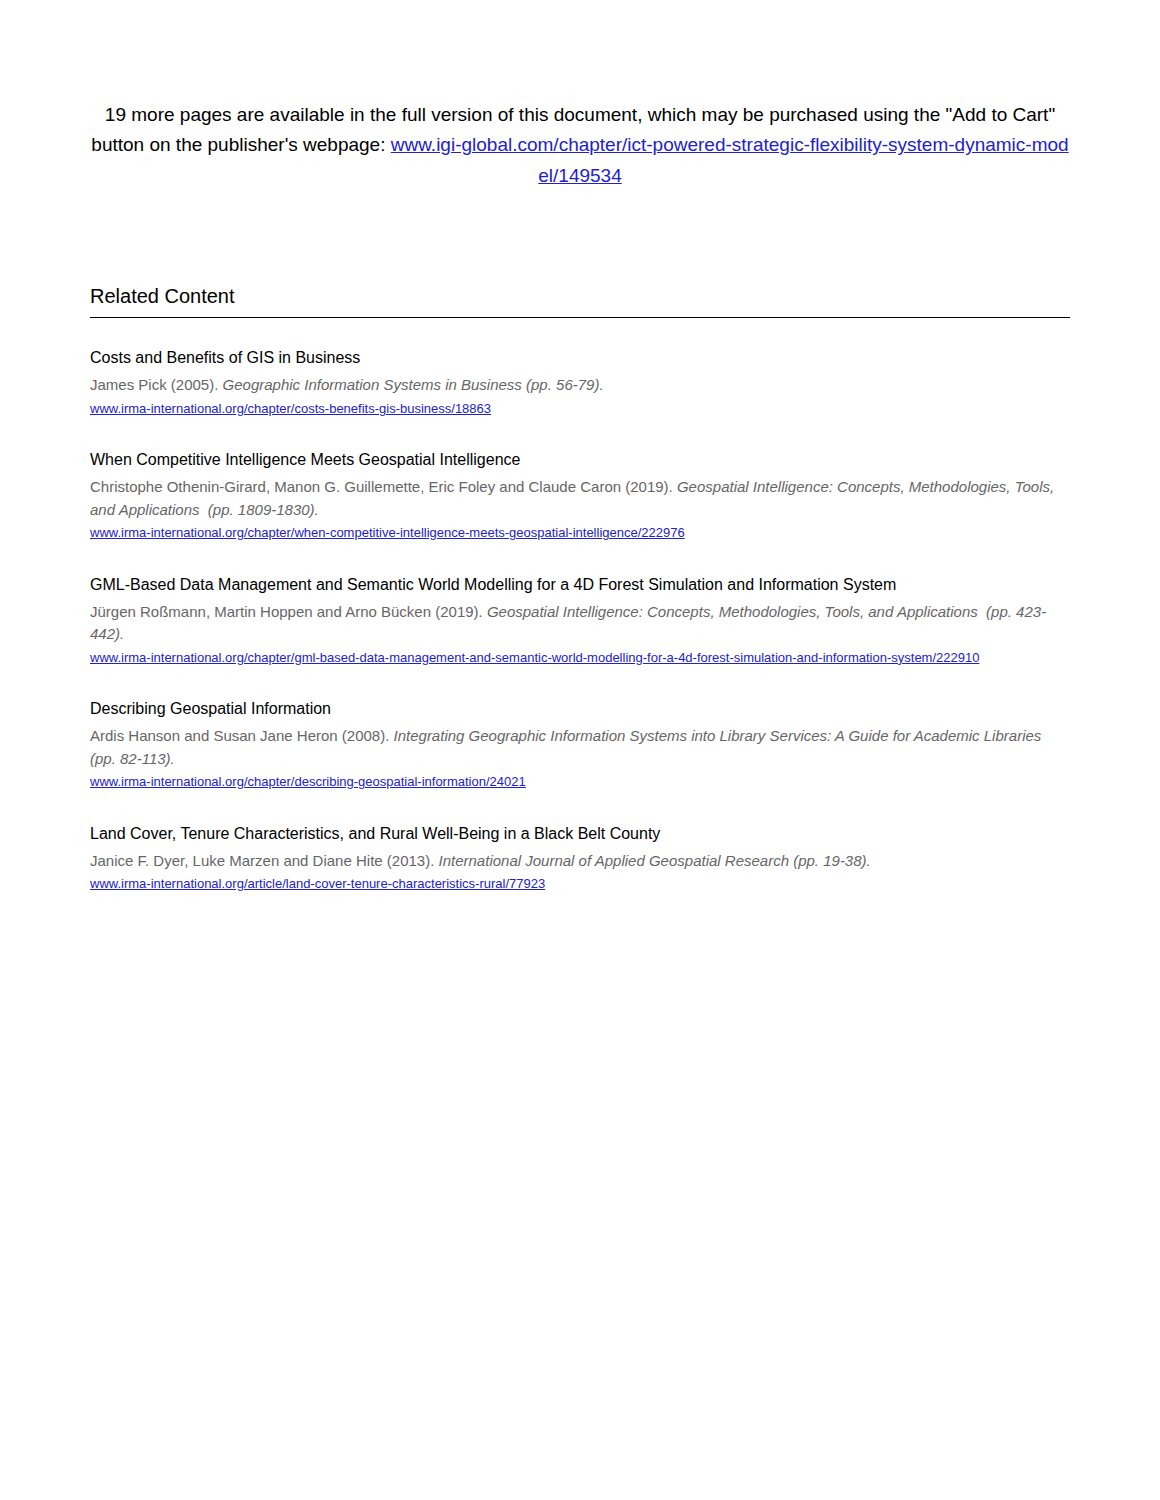19 more pages are available in the full version of this document, which may be purchased using the "Add to Cart" button on the publisher's webpage: www.igi-global.com/chapter/ict-powered-strategic-flexibility-system-dynamic-model/149534
Related Content
Costs and Benefits of GIS in Business
James Pick (2005). Geographic Information Systems in Business (pp. 56-79).
www.irma-international.org/chapter/costs-benefits-gis-business/18863
When Competitive Intelligence Meets Geospatial Intelligence
Christophe Othenin-Girard, Manon G. Guillemette, Eric Foley and Claude Caron (2019). Geospatial Intelligence: Concepts, Methodologies, Tools, and Applications (pp. 1809-1830).
www.irma-international.org/chapter/when-competitive-intelligence-meets-geospatial-intelligence/222976
GML-Based Data Management and Semantic World Modelling for a 4D Forest Simulation and Information System
Jürgen Roßmann, Martin Hoppen and Arno Bücken (2019). Geospatial Intelligence: Concepts, Methodologies, Tools, and Applications (pp. 423-442).
www.irma-international.org/chapter/gml-based-data-management-and-semantic-world-modelling-for-a-4d-forest-simulation-and-information-system/222910
Describing Geospatial Information
Ardis Hanson and Susan Jane Heron (2008). Integrating Geographic Information Systems into Library Services: A Guide for Academic Libraries (pp. 82-113).
www.irma-international.org/chapter/describing-geospatial-information/24021
Land Cover, Tenure Characteristics, and Rural Well-Being in a Black Belt County
Janice F. Dyer, Luke Marzen and Diane Hite (2013). International Journal of Applied Geospatial Research (pp. 19-38).
www.irma-international.org/article/land-cover-tenure-characteristics-rural/77923